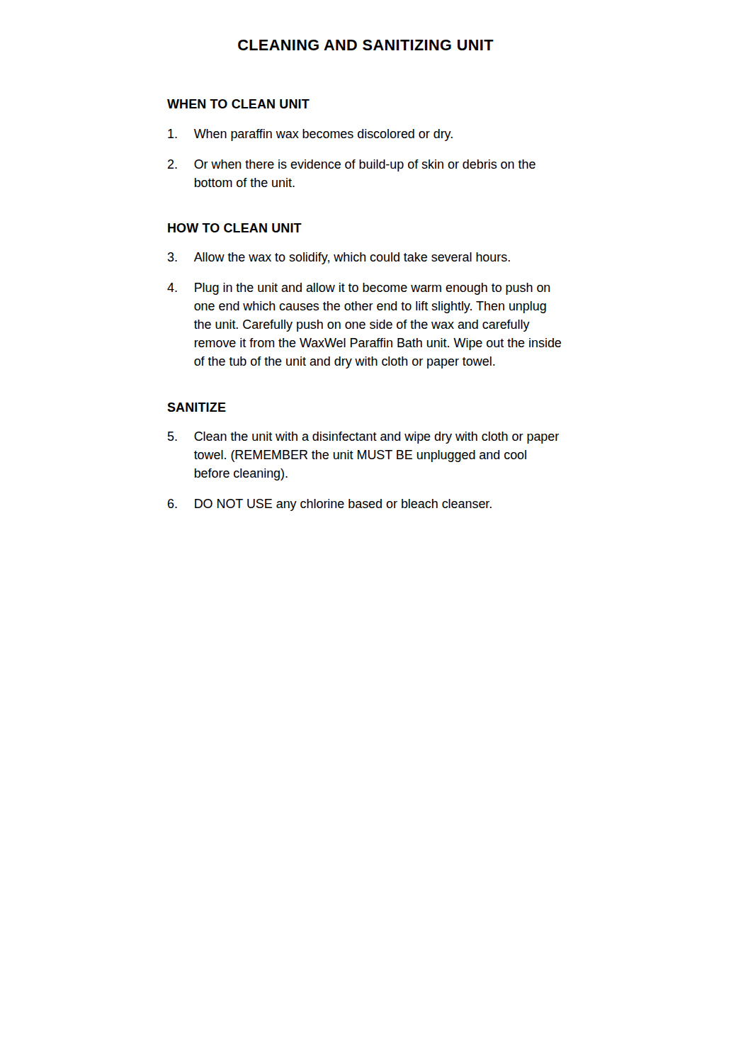CLEANING AND SANITIZING UNIT
WHEN TO CLEAN UNIT
1. When paraffin wax becomes discolored or dry.
2. Or when there is evidence of build-up of skin or debris on the bottom of the unit.
HOW TO CLEAN UNIT
3. Allow the wax to solidify, which could take several hours.
4. Plug in the unit and allow it to become warm enough to push on one end which causes the other end to lift slightly. Then unplug the unit. Carefully push on one side of the wax and carefully remove it from the WaxWel Paraffin Bath unit. Wipe out the inside of the tub of the unit and dry with cloth or paper towel.
SANITIZE
5. Clean the unit with a disinfectant and wipe dry with cloth or paper towel. (REMEMBER the unit MUST BE unplugged and cool before cleaning).
6. DO NOT USE any chlorine based or bleach cleanser.